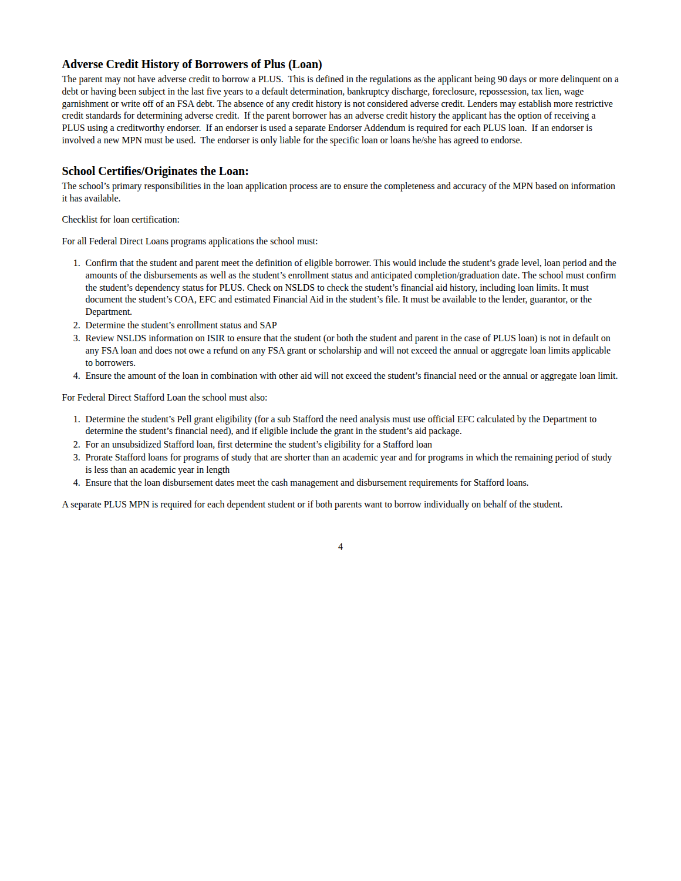Adverse Credit History of Borrowers of Plus (Loan)
The parent may not have adverse credit to borrow a PLUS. This is defined in the regulations as the applicant being 90 days or more delinquent on a debt or having been subject in the last five years to a default determination, bankruptcy discharge, foreclosure, repossession, tax lien, wage garnishment or write off of an FSA debt. The absence of any credit history is not considered adverse credit. Lenders may establish more restrictive credit standards for determining adverse credit. If the parent borrower has an adverse credit history the applicant has the option of receiving a PLUS using a creditworthy endorser. If an endorser is used a separate Endorser Addendum is required for each PLUS loan. If an endorser is involved a new MPN must be used. The endorser is only liable for the specific loan or loans he/she has agreed to endorse.
School Certifies/Originates the Loan:
The school’s primary responsibilities in the loan application process are to ensure the completeness and accuracy of the MPN based on information it has available.
Checklist for loan certification:
For all Federal Direct Loans programs applications the school must:
Confirm that the student and parent meet the definition of eligible borrower. This would include the student’s grade level, loan period and the amounts of the disbursements as well as the student’s enrollment status and anticipated completion/graduation date. The school must confirm the student’s dependency status for PLUS. Check on NSLDS to check the student’s financial aid history, including loan limits. It must document the student’s COA, EFC and estimated Financial Aid in the student’s file. It must be available to the lender, guarantor, or the Department.
Determine the student’s enrollment status and SAP
Review NSLDS information on ISIR to ensure that the student (or both the student and parent in the case of PLUS loan) is not in default on any FSA loan and does not owe a refund on any FSA grant or scholarship and will not exceed the annual or aggregate loan limits applicable to borrowers.
Ensure the amount of the loan in combination with other aid will not exceed the student’s financial need or the annual or aggregate loan limit.
For Federal Direct Stafford Loan the school must also:
Determine the student’s Pell grant eligibility (for a sub Stafford the need analysis must use official EFC calculated by the Department to determine the student’s financial need), and if eligible include the grant in the student’s aid package.
For an unsubsidized Stafford loan, first determine the student’s eligibility for a Stafford loan
Prorate Stafford loans for programs of study that are shorter than an academic year and for programs in which the remaining period of study is less than an academic year in length
Ensure that the loan disbursement dates meet the cash management and disbursement requirements for Stafford loans.
A separate PLUS MPN is required for each dependent student or if both parents want to borrow individually on behalf of the student.
4